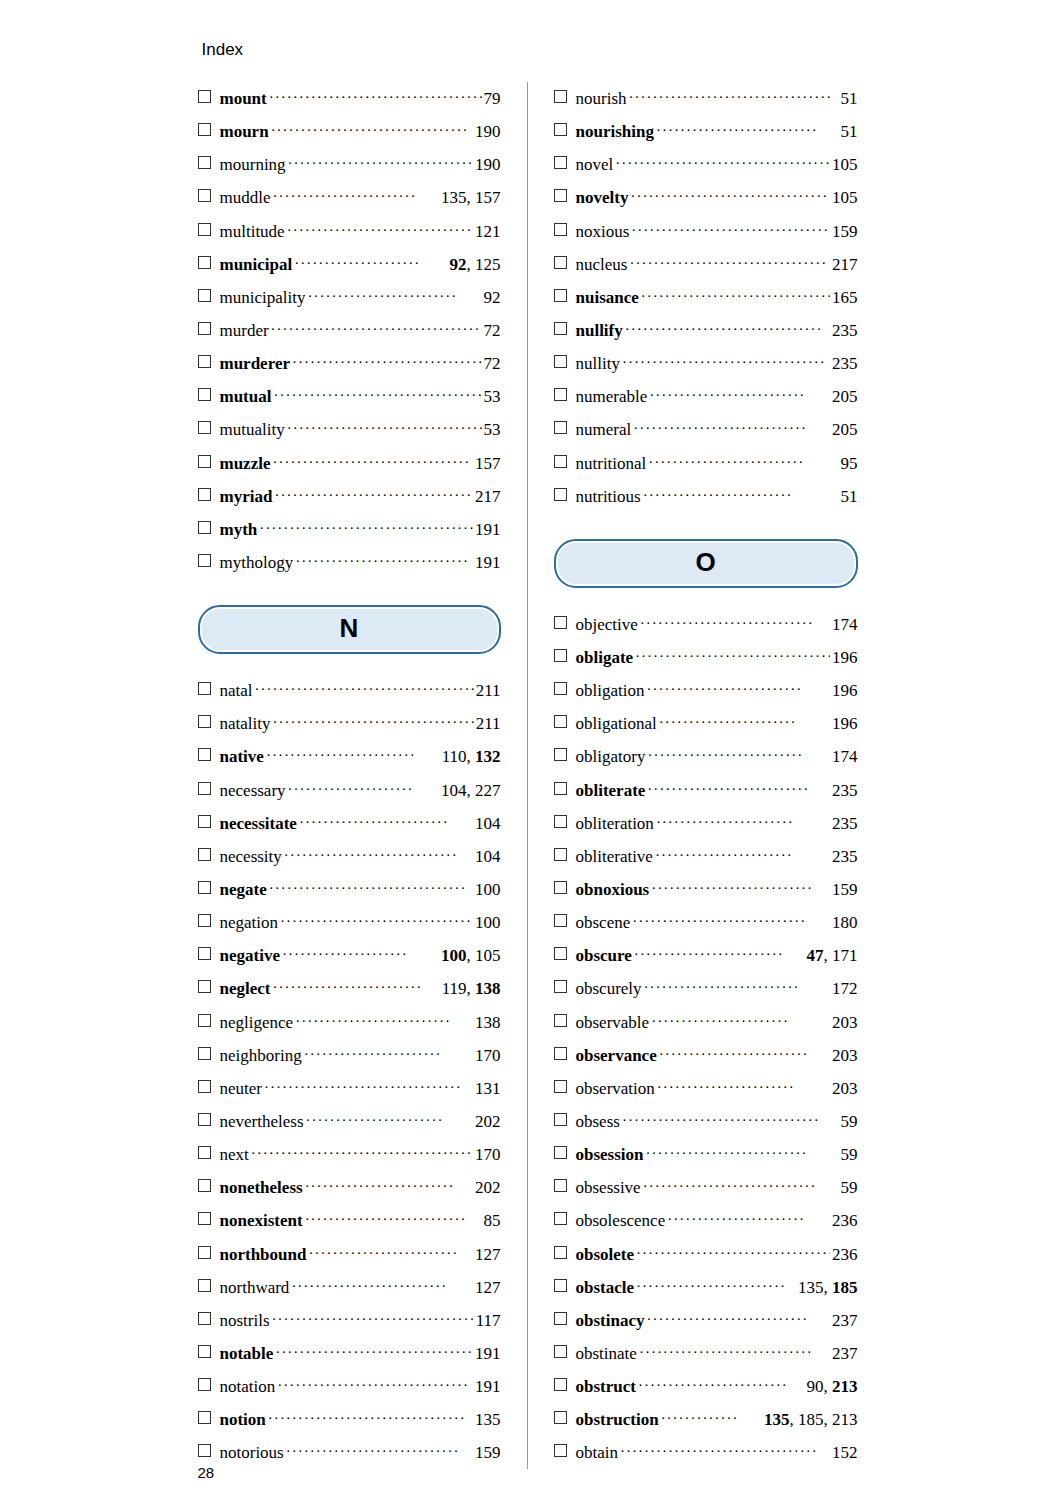Index
mount······································79
mourn·································190
mourning································190
muddle························135, 157
multitude································121
municipal·····················92, 125
municipality·························92
murder·····································72
murderer·································72
mutual····································53
mutuality··································53
muzzle·································157
myriad·································217
myth····································191
mythology·····························191
N
natal·······································211
natality··································211
native·························110, 132
necessary·····················104, 227
necessitate·························104
necessity·····························104
negate·································100
negation································100
negative·····················100, 105
neglect·························119, 138
negligence··························138
neighboring·······················170
neuter·································131
nevertheless·······················202
next·······································170
nonetheless·························202
nonexistent···························85
northbound·························127
northward··························127
nostrils··································117
notable·································191
notation································191
notion·································135
notorious·····························159
nourish··································51
nourishing···························51
novel·······································105
novelty·································105
noxious·································159
nucleus·································217
nuisance·································165
nullify·································235
nullity··································235
numerable··························205
numeral·····························205
nutritional··························95
nutritious·························51
O
objective·····························174
obligate·································196
obligation··························196
obligational·······················196
obligatory··························174
obliterate···························235
obliteration·······················235
obliterative·······················235
obnoxious···························159
obscene·····························180
obscure·························47, 171
obscurely··························172
observable·······················203
observance·························203
observation·······················203
obsess·································59
obsession···························59
obsessive·····························59
obsolescence·······················236
obsolete·································236
obstacle·························135, 185
obstinacy···························237
obstinate·····························237
obstruct·························90, 213
obstruction·············135, 185, 213
obtain·································152
28